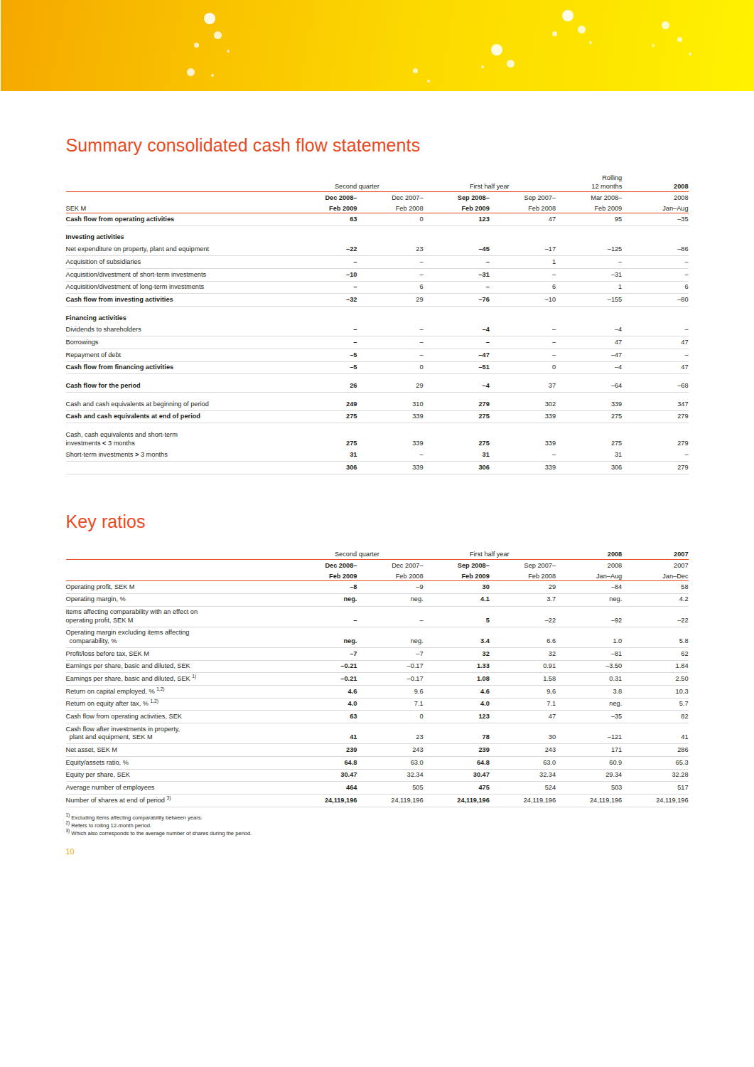Summary consolidated cash flow statements
| | | | Rolling | |
| --- | --- | --- | --- | --- |
| | Second quarter | First half year | 12 months | 2008 |
| | Dec 2008– | Dec 2007– | Sep 2008– | Sep 2007– | Mar 2008– | 2008 |
| SEK M | Feb 2009 | Feb 2008 | Feb 2009 | Feb 2008 | Feb 2009 | Jan–Aug |
| Cash flow from operating activities | 63 | 0 | 123 | 47 | 95 | –35 |
| Investing activities | | | | | | |
| Net expenditure on property, plant and equipment | –22 | 23 | –45 | –17 | –125 | –86 |
| Acquisition of subsidiaries | – | – | – | 1 | – | – |
| Acquisition/divestment of short-term investments | –10 | – | –31 | – | –31 | – |
| Acquisition/divestment of long-term investments | – | 6 | – | 6 | 1 | 6 |
| Cash flow from investing activities | –32 | 29 | –76 | –10 | –155 | –80 |
| Financing activities | | | | | | |
| Dividends to shareholders | – | – | –4 | – | –4 | – |
| Borrowings | – | – | – | – | 47 | 47 |
| Repayment of debt | –5 | – | –47 | – | –47 | – |
| Cash flow from financing activities | –5 | 0 | –51 | 0 | –4 | 47 |
| Cash flow for the period | 26 | 29 | –4 | 37 | –64 | –68 |
| Cash and cash equivalents at beginning of period | 249 | 310 | 279 | 302 | 339 | 347 |
| Cash and cash equivalents at end of period | 275 | 339 | 275 | 339 | 275 | 279 |
| Cash, cash equivalents and short-term investments < 3 months | 275 | 339 | 275 | 339 | 275 | 279 |
| Short-term investments > 3 months | 31 | – | 31 | – | 31 | – |
| | 306 | 339 | 306 | 339 | 306 | 279 |
Key ratios
| | Second quarter | First half year | 2008 | 2007 |
| --- | --- | --- | --- | --- |
| | Dec 2008– | Dec 2007– | Sep 2008– | Sep 2007– | 2008 | 2007 |
| | Feb 2009 | Feb 2008 | Feb 2009 | Feb 2008 | Jan–Aug | Jan–Dec |
| Operating profit, SEK M | –8 | –9 | 30 | 29 | –84 | 58 |
| Operating margin, % | neg. | neg. | 4.1 | 3.7 | neg. | 4.2 |
| Items affecting comparability with an effect on operating profit, SEK M | – | – | 5 | –22 | –92 | –22 |
| Operating margin excluding items affecting comparability, % | neg. | neg. | 3.4 | 6.6 | 1.0 | 5.8 |
| Profit/loss before tax, SEK M | –7 | –7 | 32 | 32 | –81 | 62 |
| Earnings per share, basic and diluted, SEK | –0.21 | –0.17 | 1.33 | 0.91 | –3.50 | 1.84 |
| Earnings per share, basic and diluted, SEK 1) | –0.21 | –0.17 | 1.08 | 1.58 | 0.31 | 2.50 |
| Return on capital employed, % 1,2) | 4.6 | 9.6 | 4.6 | 9,6 | 3.8 | 10.3 |
| Return on equity after tax, % 1,2) | 4.0 | 7.1 | 4.0 | 7.1 | neg. | 5.7 |
| Cash flow from operating activities, SEK | 63 | 0 | 123 | 47 | –35 | 82 |
| Cash flow after investments in property, plant and equipment, SEK M | 41 | 23 | 78 | 30 | –121 | 41 |
| Net asset, SEK M | 239 | 243 | 239 | 243 | 171 | 286 |
| Equity/assets ratio, % | 64.8 | 63.0 | 64.8 | 63.0 | 60.9 | 65.3 |
| Equity per share, SEK | 30.47 | 32.34 | 30.47 | 32.34 | 29.34 | 32.28 |
| Average number of employees | 464 | 505 | 475 | 524 | 503 | 517 |
| Number of shares at end of period 3) | 24,119,196 | 24,119,196 | 24,119,196 | 24,119,196 | 24,119,196 | 24,119,196 |
1) Excluding items affecting comparability between years.
2) Refers to rolling 12-month period.
3) Which also corresponds to the average number of shares during the period.
10